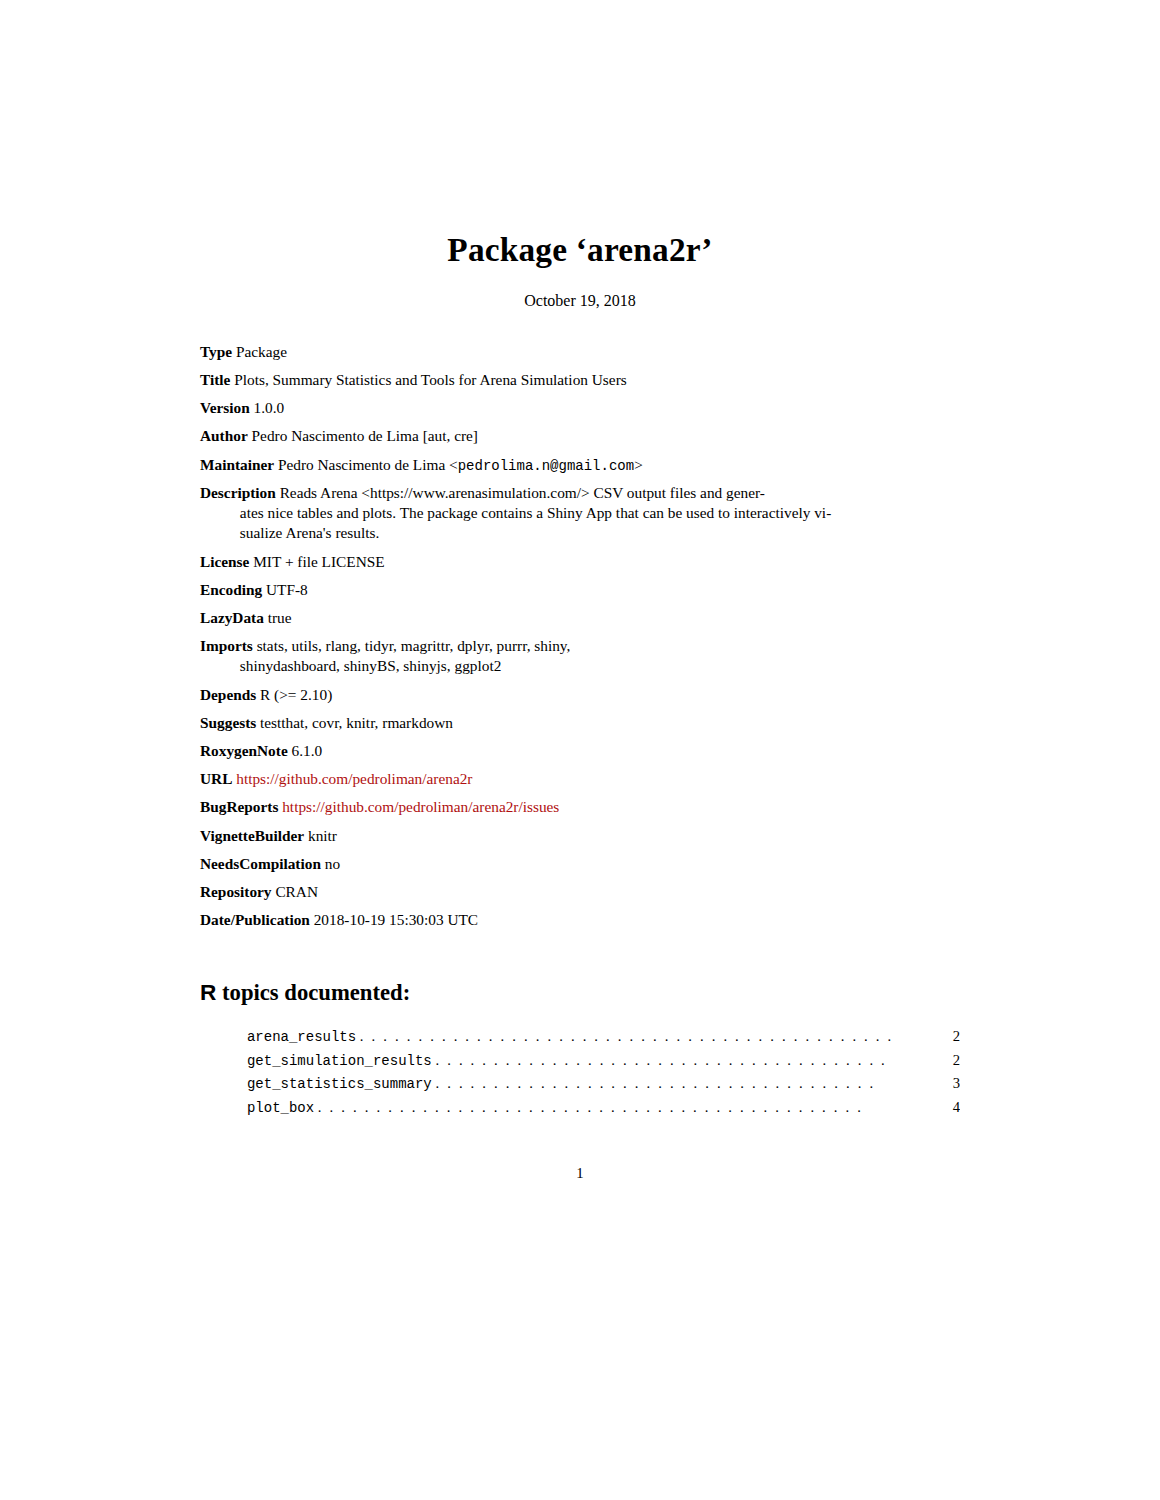Package ‘arena2r’
October 19, 2018
Type
Package
Title
Plots, Summary Statistics and Tools for Arena Simulation Users
Version
1.0.0
Author
Pedro Nascimento de Lima [aut, cre]
Maintainer
Pedro Nascimento de Lima <pedrolima.n@gmail.com>
Description
Reads Arena <https://www.arenasimulation.com/> CSV output files and gener- ates nice tables and plots. The package contains a Shiny App that can be used to interactively vi- sualize Arena's results.
License
MIT + file LICENSE
Encoding
UTF-8
LazyData
true
Imports
stats, utils, rlang, tidyr, magrittr, dplyr, purrr, shiny, shinydashboard, shinyBS, shinyjs, ggplot2
Depends
R (>= 2.10)
Suggests
testthat, covr, knitr, rmarkdown
RoxygenNote
6.1.0
URL
https://github.com/pedroliman/arena2r
BugReports
https://github.com/pedroliman/arena2r/issues
VignetteBuilder
knitr
NeedsCompilation
no
Repository
CRAN
Date/Publication
2018-10-19 15:30:03 UTC
R topics documented:
arena_results 2 . . . . . . . . . . . . . . . . . . . . . . . . . . . . . . . . . . . . . . . . . . . . . .
get_simulation_results 2 . . . . . . . . . . . . . . . . . . . . . . . . . . . . . . . . . . . . . . .
get_statistics_summary 3 . . . . . . . . . . . . . . . . . . . . . . . . . . . . . . . . . . . . . .
plot_box 4 . . . . . . . . . . . . . . . . . . . . . . . . . . . . . . . . . . . . . . . . . . . . . . .
1